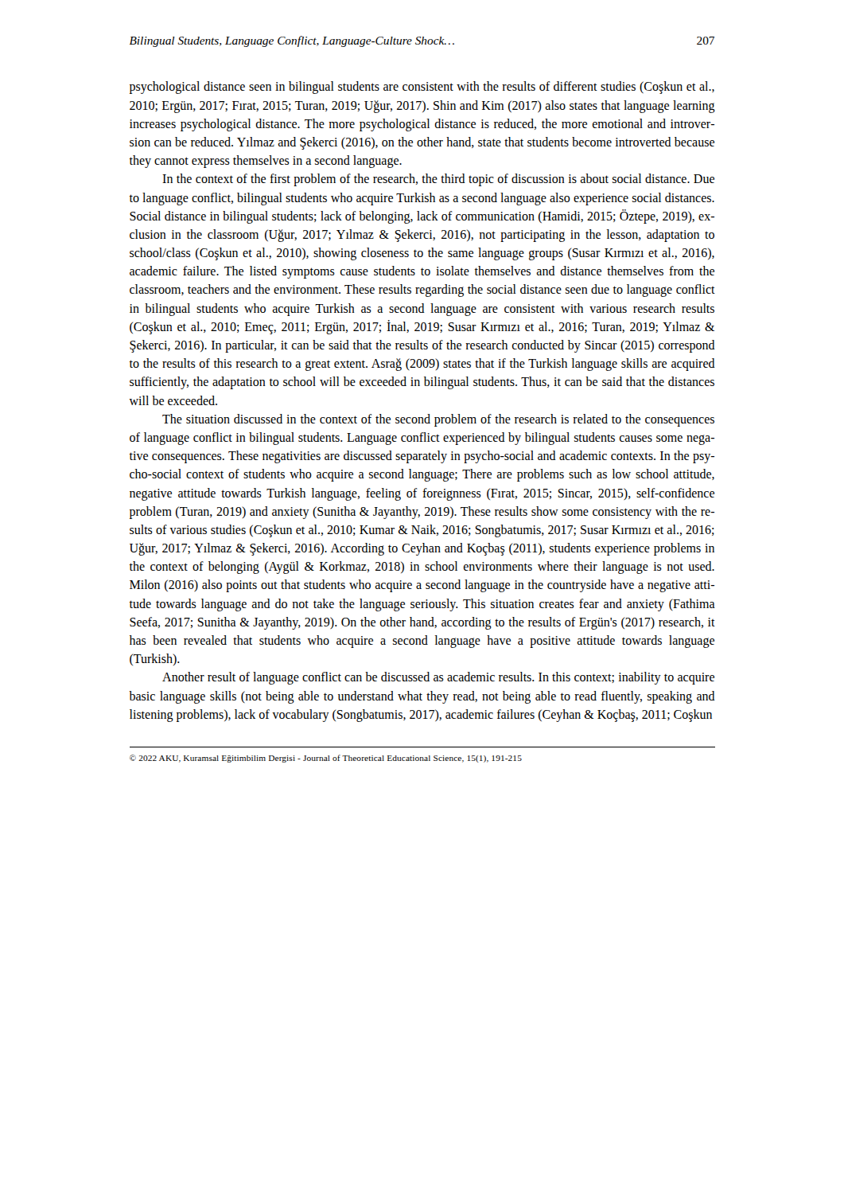Bilingual Students, Language Conflict, Language-Culture Shock…
207
psychological distance seen in bilingual students are consistent with the results of different studies (Coşkun et al., 2010; Ergün, 2017; Fırat, 2015; Turan, 2019; Uğur, 2017). Shin and Kim (2017) also states that language learning increases psychological distance. The more psychological distance is reduced, the more emotional and introversion can be reduced. Yılmaz and Şekerci (2016), on the other hand, state that students become introverted because they cannot express themselves in a second language.
In the context of the first problem of the research, the third topic of discussion is about social distance. Due to language conflict, bilingual students who acquire Turkish as a second language also experience social distances. Social distance in bilingual students; lack of belonging, lack of communication (Hamidi, 2015; Öztepe, 2019), exclusion in the classroom (Uğur, 2017; Yılmaz & Şekerci, 2016), not participating in the lesson, adaptation to school/class (Coşkun et al., 2010), showing closeness to the same language groups (Susar Kırmızı et al., 2016), academic failure. The listed symptoms cause students to isolate themselves and distance themselves from the classroom, teachers and the environment. These results regarding the social distance seen due to language conflict in bilingual students who acquire Turkish as a second language are consistent with various research results (Coşkun et al., 2010; Emeç, 2011; Ergün, 2017; İnal, 2019; Susar Kırmızı et al., 2016; Turan, 2019; Yılmaz & Şekerci, 2016). In particular, it can be said that the results of the research conducted by Sincar (2015) correspond to the results of this research to a great extent. Asrağ (2009) states that if the Turkish language skills are acquired sufficiently, the adaptation to school will be exceeded in bilingual students. Thus, it can be said that the distances will be exceeded.
The situation discussed in the context of the second problem of the research is related to the consequences of language conflict in bilingual students. Language conflict experienced by bilingual students causes some negative consequences. These negativities are discussed separately in psycho-social and academic contexts. In the psycho-social context of students who acquire a second language; There are problems such as low school attitude, negative attitude towards Turkish language, feeling of foreignness (Fırat, 2015; Sincar, 2015), self-confidence problem (Turan, 2019) and anxiety (Sunitha & Jayanthy, 2019). These results show some consistency with the results of various studies (Coşkun et al., 2010; Kumar & Naik, 2016; Songbatumis, 2017; Susar Kırmızı et al., 2016; Uğur, 2017; Yılmaz & Şekerci, 2016). According to Ceyhan and Koçbaş (2011), students experience problems in the context of belonging (Aygül & Korkmaz, 2018) in school environments where their language is not used. Milon (2016) also points out that students who acquire a second language in the countryside have a negative attitude towards language and do not take the language seriously. This situation creates fear and anxiety (Fathima Seefa, 2017; Sunitha & Jayanthy, 2019). On the other hand, according to the results of Ergün's (2017) research, it has been revealed that students who acquire a second language have a positive attitude towards language (Turkish).
Another result of language conflict can be discussed as academic results. In this context; inability to acquire basic language skills (not being able to understand what they read, not being able to read fluently, speaking and listening problems), lack of vocabulary (Songbatumis, 2017), academic failures (Ceyhan & Koçbaş, 2011; Coşkun
© 2022 AKU, Kuramsal Eğitimbilim Dergisi - Journal of Theoretical Educational Science, 15(1), 191-215